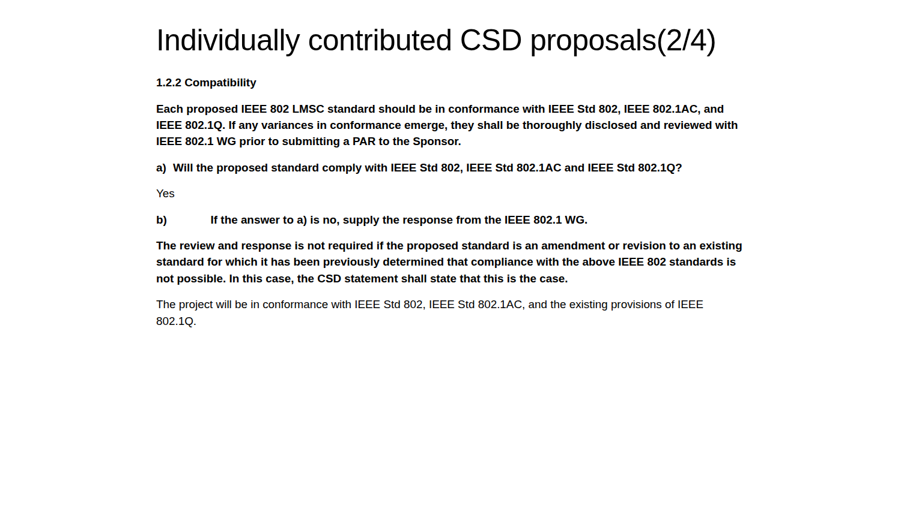Individually contributed CSD proposals(2/4)
1.2.2 Compatibility
Each proposed IEEE 802 LMSC standard should be in conformance with IEEE Std 802, IEEE 802.1AC, and IEEE 802.1Q. If any variances in conformance emerge, they shall be thoroughly disclosed and reviewed with IEEE 802.1 WG prior to submitting a PAR to the Sponsor.
a) Will the proposed standard comply with IEEE Std 802, IEEE Std 802.1AC and IEEE Std 802.1Q?
Yes
b) If the answer to a) is no, supply the response from the IEEE 802.1 WG.
The review and response is not required if the proposed standard is an amendment or revision to an existing standard for which it has been previously determined that compliance with the above IEEE 802 standards is not possible. In this case, the CSD statement shall state that this is the case.
The project will be in conformance with IEEE Std 802, IEEE Std 802.1AC, and the existing provisions of IEEE 802.1Q.